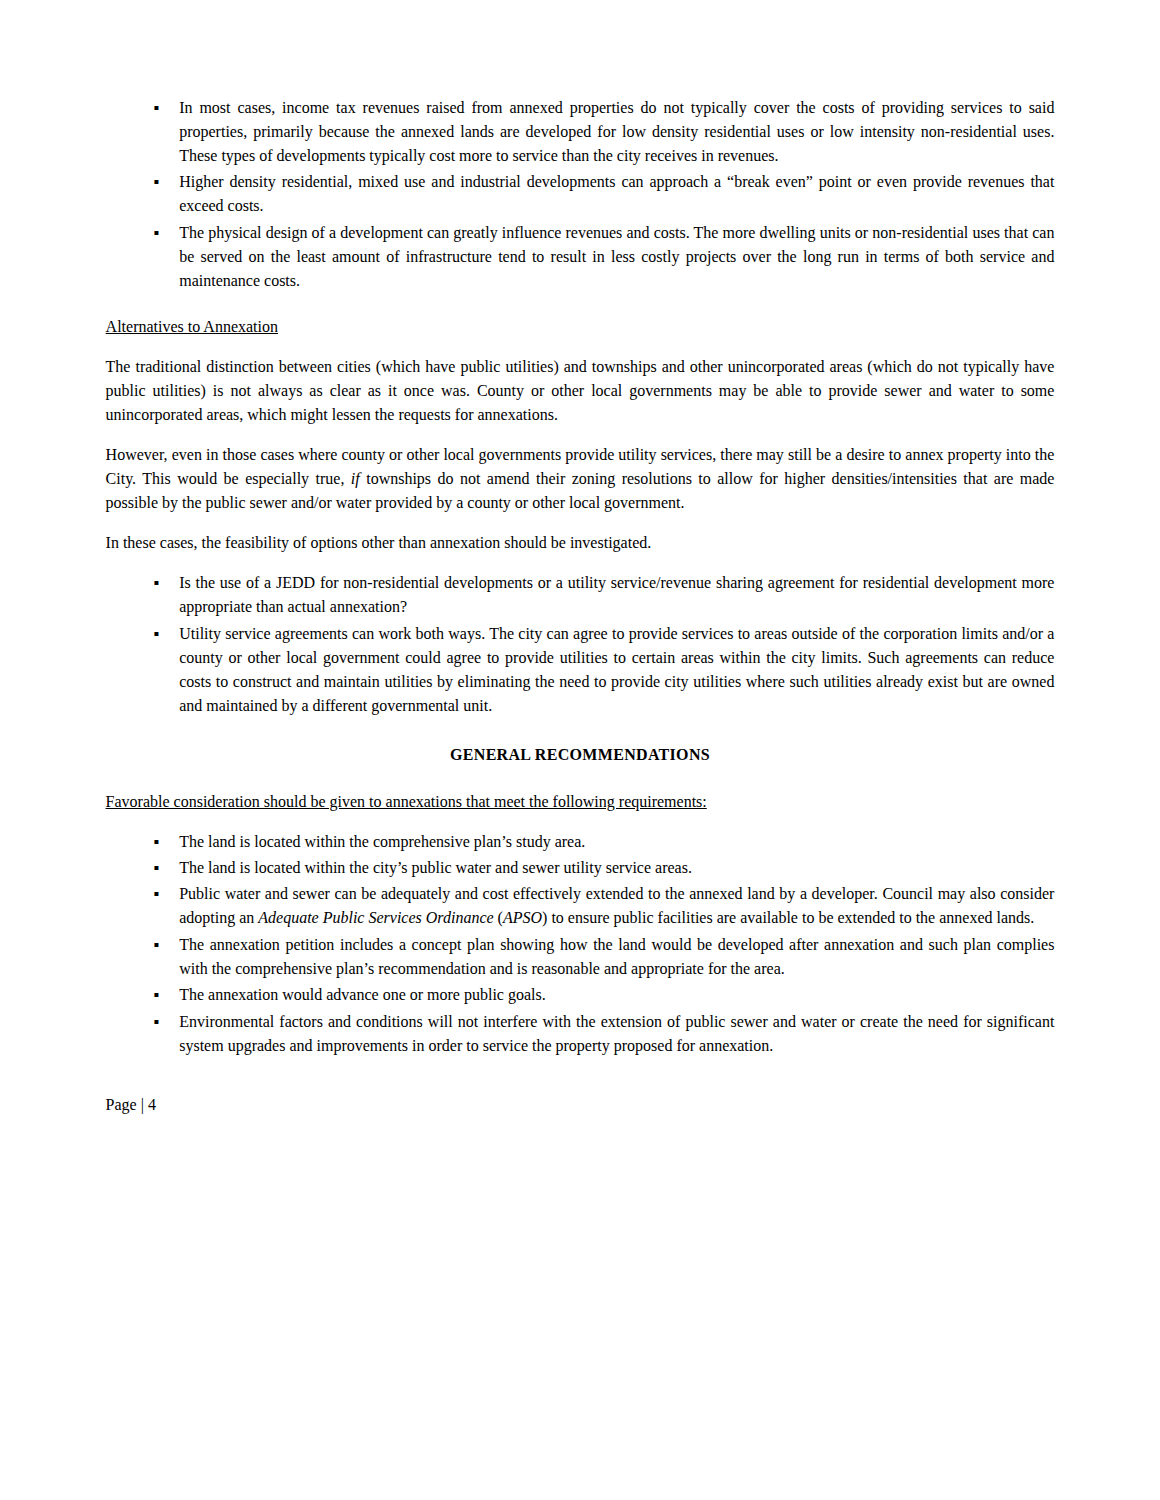In most cases, income tax revenues raised from annexed properties do not typically cover the costs of providing services to said properties, primarily because the annexed lands are developed for low density residential uses or low intensity non-residential uses. These types of developments typically cost more to service than the city receives in revenues.
Higher density residential, mixed use and industrial developments can approach a “break even” point or even provide revenues that exceed costs.
The physical design of a development can greatly influence revenues and costs. The more dwelling units or non-residential uses that can be served on the least amount of infrastructure tend to result in less costly projects over the long run in terms of both service and maintenance costs.
Alternatives to Annexation
The traditional distinction between cities (which have public utilities) and townships and other unincorporated areas (which do not typically have public utilities) is not always as clear as it once was. County or other local governments may be able to provide sewer and water to some unincorporated areas, which might lessen the requests for annexations.
However, even in those cases where county or other local governments provide utility services, there may still be a desire to annex property into the City. This would be especially true, if townships do not amend their zoning resolutions to allow for higher densities/intensities that are made possible by the public sewer and/or water provided by a county or other local government.
In these cases, the feasibility of options other than annexation should be investigated.
Is the use of a JEDD for non-residential developments or a utility service/revenue sharing agreement for residential development more appropriate than actual annexation?
Utility service agreements can work both ways. The city can agree to provide services to areas outside of the corporation limits and/or a county or other local government could agree to provide utilities to certain areas within the city limits. Such agreements can reduce costs to construct and maintain utilities by eliminating the need to provide city utilities where such utilities already exist but are owned and maintained by a different governmental unit.
GENERAL RECOMMENDATIONS
Favorable consideration should be given to annexations that meet the following requirements:
The land is located within the comprehensive plan’s study area.
The land is located within the city’s public water and sewer utility service areas.
Public water and sewer can be adequately and cost effectively extended to the annexed land by a developer. Council may also consider adopting an Adequate Public Services Ordinance (APSO) to ensure public facilities are available to be extended to the annexed lands.
The annexation petition includes a concept plan showing how the land would be developed after annexation and such plan complies with the comprehensive plan’s recommendation and is reasonable and appropriate for the area.
The annexation would advance one or more public goals.
Environmental factors and conditions will not interfere with the extension of public sewer and water or create the need for significant system upgrades and improvements in order to service the property proposed for annexation.
Page | 4